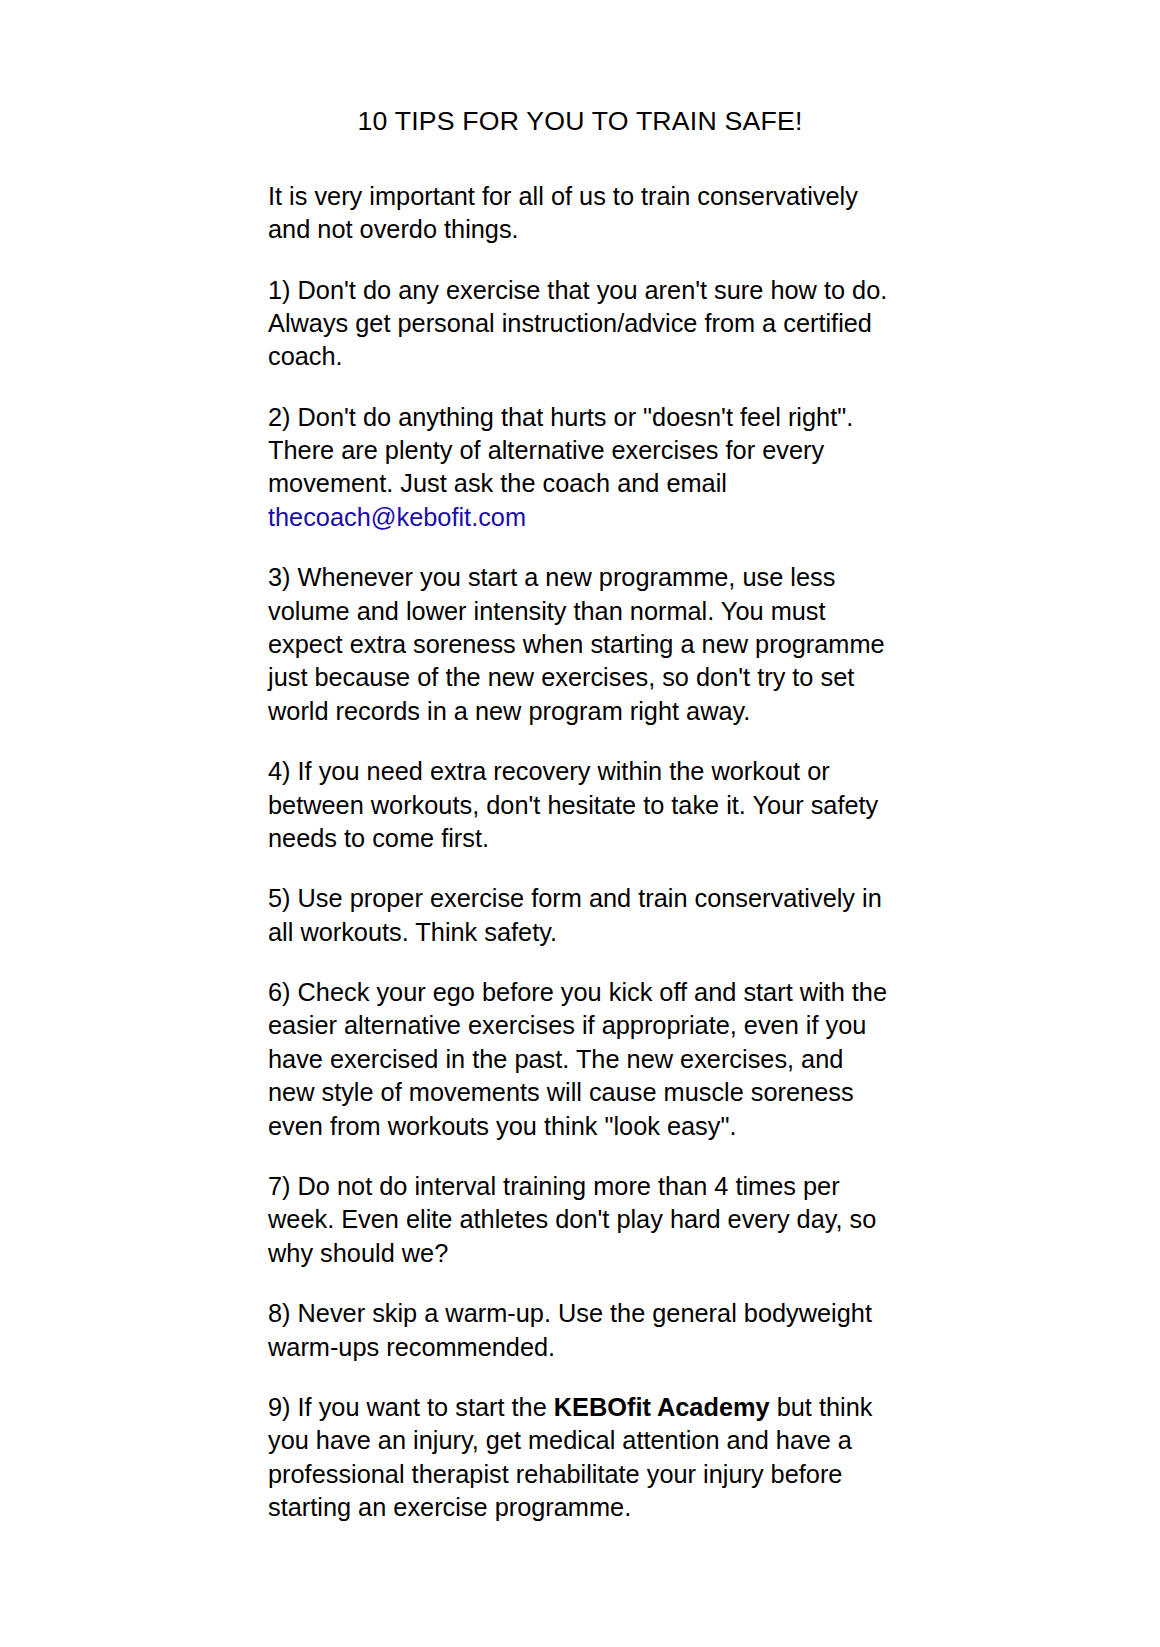10 TIPS FOR YOU TO TRAIN SAFE!
It is very important for all of us to train conservatively and not overdo things.
1) Don't do any exercise that you aren't sure how to do. Always get personal instruction/advice from a certified coach.
2) Don't do anything that hurts or "doesn't feel right". There are plenty of alternative exercises for every movement. Just ask the coach and email thecoach@kebofit.com
3) Whenever you start a new programme, use less volume and lower intensity than normal. You must expect extra soreness when starting a new programme just because of the new exercises, so don't try to set world records in a new program right away.
4) If you need extra recovery within the workout or between workouts, don't hesitate to take it. Your safety needs to come first.
5) Use proper exercise form and train conservatively in all workouts. Think safety.
6) Check your ego before you kick off and start with the easier alternative exercises if appropriate, even if you have exercised in the past. The new exercises, and new style of movements will cause muscle soreness even from workouts you think "look easy".
7) Do not do interval training more than 4 times per week. Even elite athletes don't play hard every day, so why should we?
8) Never skip a warm-up. Use the general bodyweight warm-ups recommended.
9) If you want to start the KEBOfit Academy but think you have an injury, get medical attention and have a professional therapist rehabilitate your injury before starting an exercise programme.